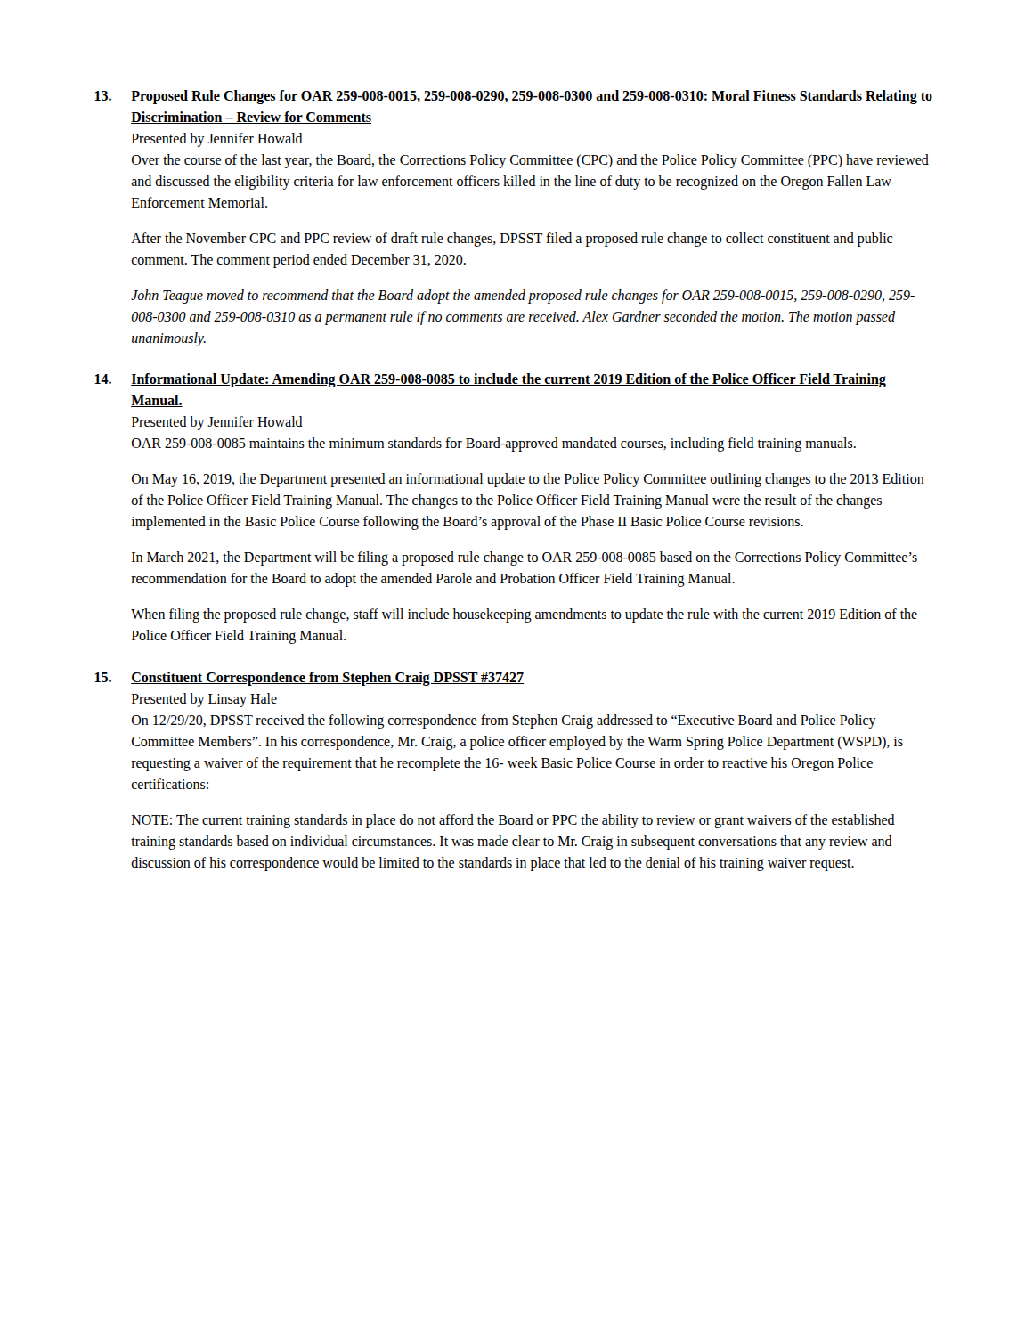13. Proposed Rule Changes for OAR 259-008-0015, 259-008-0290, 259-008-0300 and 259-008-0310: Moral Fitness Standards Relating to Discrimination – Review for Comments Presented by Jennifer Howald
Over the course of the last year, the Board, the Corrections Policy Committee (CPC) and the Police Policy Committee (PPC) have reviewed and discussed the eligibility criteria for law enforcement officers killed in the line of duty to be recognized on the Oregon Fallen Law Enforcement Memorial.
After the November CPC and PPC review of draft rule changes, DPSST filed a proposed rule change to collect constituent and public comment. The comment period ended December 31, 2020.
John Teague moved to recommend that the Board adopt the amended proposed rule changes for OAR 259-008-0015, 259-008-0290, 259-008-0300 and 259-008-0310 as a permanent rule if no comments are received. Alex Gardner seconded the motion. The motion passed unanimously.
14. Informational Update: Amending OAR 259-008-0085 to include the current 2019 Edition of the Police Officer Field Training Manual. Presented by Jennifer Howald
OAR 259-008-0085 maintains the minimum standards for Board-approved mandated courses, including field training manuals.
On May 16, 2019, the Department presented an informational update to the Police Policy Committee outlining changes to the 2013 Edition of the Police Officer Field Training Manual. The changes to the Police Officer Field Training Manual were the result of the changes implemented in the Basic Police Course following the Board’s approval of the Phase II Basic Police Course revisions.
In March 2021, the Department will be filing a proposed rule change to OAR 259-008-0085 based on the Corrections Policy Committee’s recommendation for the Board to adopt the amended Parole and Probation Officer Field Training Manual.
When filing the proposed rule change, staff will include housekeeping amendments to update the rule with the current 2019 Edition of the Police Officer Field Training Manual.
15. Constituent Correspondence from Stephen Craig DPSST #37427 Presented by Linsay Hale
On 12/29/20, DPSST received the following correspondence from Stephen Craig addressed to “Executive Board and Police Policy Committee Members”. In his correspondence, Mr. Craig, a police officer employed by the Warm Spring Police Department (WSPD), is requesting a waiver of the requirement that he recomplete the 16- week Basic Police Course in order to reactive his Oregon Police certifications:
NOTE: The current training standards in place do not afford the Board or PPC the ability to review or grant waivers of the established training standards based on individual circumstances. It was made clear to Mr. Craig in subsequent conversations that any review and discussion of his correspondence would be limited to the standards in place that led to the denial of his training waiver request.